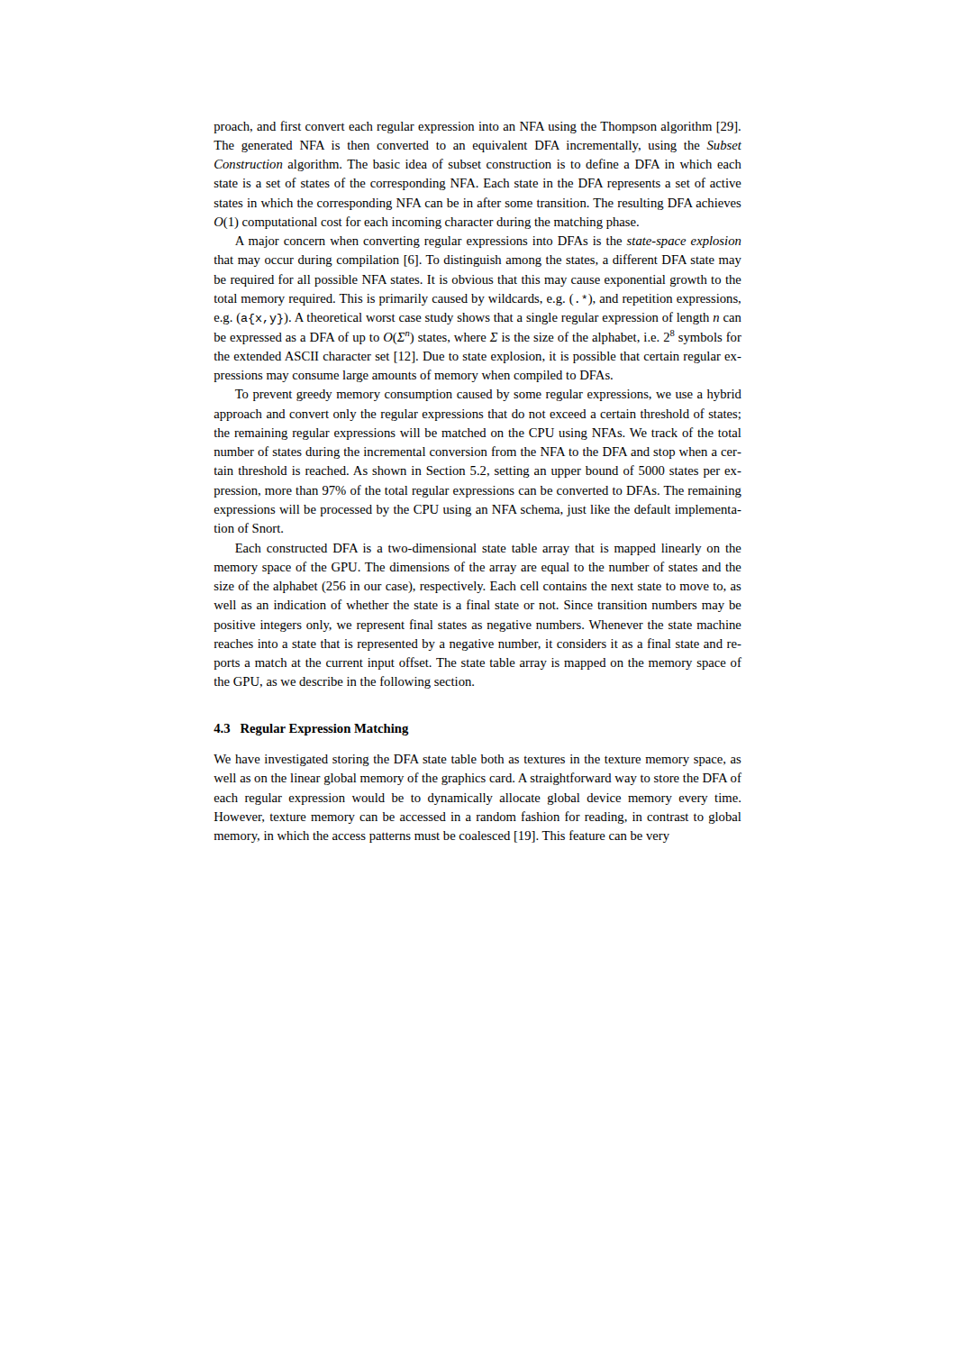proach, and first convert each regular expression into an NFA using the Thompson algorithm [29]. The generated NFA is then converted to an equivalent DFA incrementally, using the Subset Construction algorithm. The basic idea of subset construction is to define a DFA in which each state is a set of states of the corresponding NFA. Each state in the DFA represents a set of active states in which the corresponding NFA can be in after some transition. The resulting DFA achieves O(1) computational cost for each incoming character during the matching phase.
A major concern when converting regular expressions into DFAs is the state-space explosion that may occur during compilation [6]. To distinguish among the states, a different DFA state may be required for all possible NFA states. It is obvious that this may cause exponential growth to the total memory required. This is primarily caused by wildcards, e.g. (.*), and repetition expressions, e.g. (a{x,y}). A theoretical worst case study shows that a single regular expression of length n can be expressed as a DFA of up to O(Σn) states, where Σ is the size of the alphabet, i.e. 28 symbols for the extended ASCII character set [12]. Due to state explosion, it is possible that certain regular expressions may consume large amounts of memory when compiled to DFAs.
To prevent greedy memory consumption caused by some regular expressions, we use a hybrid approach and convert only the regular expressions that do not exceed a certain threshold of states; the remaining regular expressions will be matched on the CPU using NFAs. We track of the total number of states during the incremental conversion from the NFA to the DFA and stop when a certain threshold is reached. As shown in Section 5.2, setting an upper bound of 5000 states per expression, more than 97% of the total regular expressions can be converted to DFAs. The remaining expressions will be processed by the CPU using an NFA schema, just like the default implementation of Snort.
Each constructed DFA is a two-dimensional state table array that is mapped linearly on the memory space of the GPU. The dimensions of the array are equal to the number of states and the size of the alphabet (256 in our case), respectively. Each cell contains the next state to move to, as well as an indication of whether the state is a final state or not. Since transition numbers may be positive integers only, we represent final states as negative numbers. Whenever the state machine reaches into a state that is represented by a negative number, it considers it as a final state and reports a match at the current input offset. The state table array is mapped on the memory space of the GPU, as we describe in the following section.
4.3 Regular Expression Matching
We have investigated storing the DFA state table both as textures in the texture memory space, as well as on the linear global memory of the graphics card. A straightforward way to store the DFA of each regular expression would be to dynamically allocate global device memory every time. However, texture memory can be accessed in a random fashion for reading, in contrast to global memory, in which the access patterns must be coalesced [19]. This feature can be very